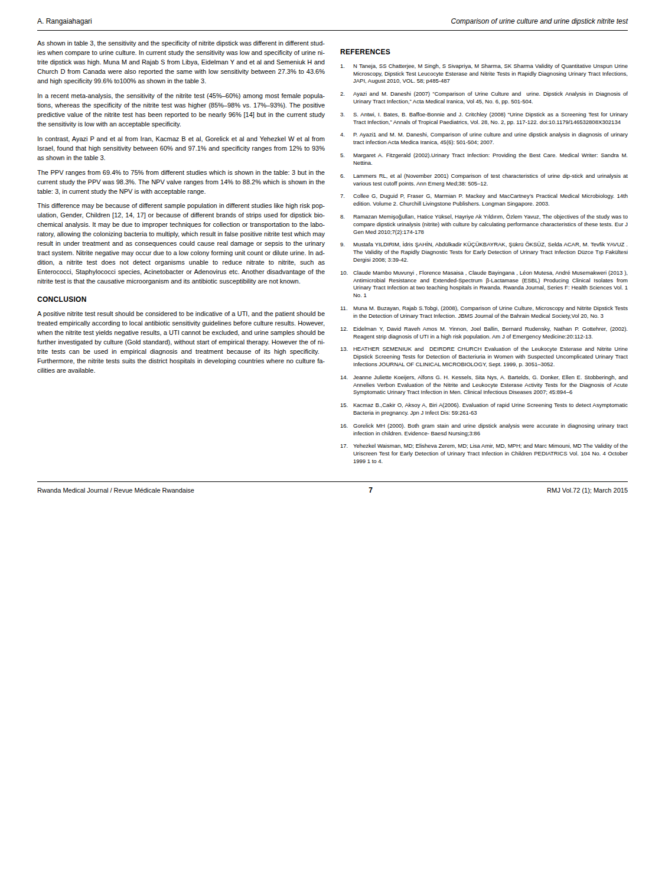A. Rangaiahagari Comparison of urine culture and urine dipstick nitrite test
As shown in table 3, the sensitivity and the specificity of nitrite dipstick was different in different studies when compare to urine culture. In current study the sensitivity was low and specificity of urine nitrite dipstick was high. Muna M and Rajab S from Libya, Eidelman Y and et al and Semeniuk H and Church D from Canada were also reported the same with low sensitivity between 27.3% to 43.6% and high specificity 99.6% to100% as shown in the table 3.
In a recent meta-analysis, the sensitivity of the nitrite test (45%–60%) among most female populations, whereas the specificity of the nitrite test was higher (85%–98% vs. 17%–93%). The positive predictive value of the nitrite test has been reported to be nearly 96% [14] but in the current study the sensitivity is low with an acceptable specificity.
In contrast, Ayazi P and et al from Iran, Kacmaz B et al, Gorelick et al and Yehezkel W et al from Israel, found that high sensitivity between 60% and 97.1% and specificity ranges from 12% to 93% as shown in the table 3.
The PPV ranges from 69.4% to 75% from different studies which is shown in the table: 3 but in the current study the PPV was 98.3%. The NPV valve ranges from 14% to 88.2% which is shown in the table: 3, in current study the NPV is with acceptable range.
This difference may be because of different sample population in different studies like high risk population, Gender, Children [12, 14, 17] or because of different brands of strips used for dipstick biochemical analysis. It may be due to improper techniques for collection or transportation to the laboratory, allowing the colonizing bacteria to multiply, which result in false positive nitrite test which may result in under treatment and as consequences could cause real damage or sepsis to the urinary tract system. Nitrite negative may occur due to a low colony forming unit count or dilute urine. In addition, a nitrite test does not detect organisms unable to reduce nitrate to nitrite, such as Enterococci, Staphylococci species, Acinetobacter or Adenovirus etc. Another disadvantage of the nitrite test is that the causative microorganism and its antibiotic susceptibility are not known.
CONCLUSION
A positive nitrite test result should be considered to be indicative of a UTI, and the patient should be treated empirically according to local antibiotic sensitivity guidelines before culture results. However, when the nitrite test yields negative results, a UTI cannot be excluded, and urine samples should be further investigated by culture (Gold standard), without start of empirical therapy. However the of nitrite tests can be used in empirical diagnosis and treatment because of its high specificity. Furthermore, the nitrite tests suits the district hospitals in developing countries where no culture facilities are available.
REFERENCES
N Taneja, SS Chatterjee, M Singh, S Sivapriya, M Sharma, SK Sharma Validity of Quantitative Unspun Urine Microscopy, Dipstick Test Leucocyte Esterase and Nitrite Tests in Rapidly Diagnosing Urinary Tract Infections, JAPI, August 2010, VOL. 58; p485-487
Ayazi and M. Daneshi (2007) “Comparison of Urine Culture and urine. Dipstick Analysis in Diagnosis of Urinary Tract Infection,” Acta Medical Iranica, Vol 45, No. 6, pp. 501-504.
S. Antwi, I. Bates, B. Baffoe-Bonnie and J. Critchley (2008) “Urine Dipstick as a Screening Test for Urinary Tract Infection,” Annals of Tropical Paediatrics, Vol. 28, No. 2, pp. 117-122. doi:10.1179/146532808X302134
P. Ayazi1 and M. M. Daneshi, Comparison of urine culture and urine dipstick analysis in diagnosis of urinary tract infection Acta Medica Iranica, 45(6): 501-504; 2007.
Margaret A. Fitzgerald (2002).Urinary Tract Infection: Providing the Best Care. Medical Writer: Sandra M. Nettina.
Lammers RL, et al (November 2001) Comparison of test characteristics of urine dip-stick and urinalysis at various test cutoff points. Ann Emerg Med;38: 505–12.
Collee G, Duguid P, Fraser G, Marmian P. Mackey and MacCartney’s Practical Medical Microbiology. 14th edition. Volume 2. Churchill Livingstone Publishers. Longman Singapore. 2003.
Ramazan Memişoğulları, Hatice Yüksel, Hayriye Ak Yıldırım, Özlem Yavuz, The objectives of the study was to compare dipstick urinalysis (nitrite) with culture by calculating performance characteristics of these tests. Eur J Gen Med 2010;7(2):174-178
Mustafa YILDIRIM, İdris ŞAHİN, Abdülkadir KÜÇÜKBAYRAK, Şükrü ÖKSÜZ, Selda ACAR, M. Tevfik YAVUZ . The Validity of the Rapidly Diagnostic Tests for Early Detection of Urinary Tract Infection Düzce Tıp Fakültesi Dergisi 2008; 3:39-42.
Claude Mambo Muvunyi , Florence Masaisa , Claude Bayingana , Léon Mutesa, André Musemakweri (2013 ), Antimicrobial Resistance and Extended-Spectrum β-Lactamase (ESBL) Producing Clinical Isolates from Urinary Tract Infection at two teaching hospitals in Rwanda. Rwanda Journal, Series F: Health Sciences Vol. 1 No. 1
Muna M. Buzayan, Rajab S.Tobgi, (2008), Comparison of Urine Culture, Microscopy and Nitrite Dipstick Tests in the Detection of Urinary Tract Infection. JBMS Journal of the Bahrain Medical Society,Vol 20, No. 3
Eidelman Y, David Raveh Amos M. Yinnon, Joel Ballin, Bernard Rudensky, Nathan P. Gottehrer, (2002). Reagent strip diagnosis of UTI in a high risk population. Am J of Emergency Medicine:20:112-13.
HEATHER SEMENIUK and DEIRDRE CHURCH Evaluation of the Leukocyte Esterase and Nitrite Urine Dipstick Screening Tests for Detection of Bacteriuria in Women with Suspected Uncomplicated Urinary Tract Infections JOURNAL OF CLINICAL MICROBIOLOGY, Sept. 1999, p. 3051–3052.
Jeanne Juliette Koeijers, Alfons G. H. Kessels, Sita Nys, A. Bartelds, G. Donker, Ellen E. Stobberingh, and Annelies Verbon Evaluation of the Nitrite and Leukocyte Esterase Activity Tests for the Diagnosis of Acute Symptomatic Urinary Tract Infection in Men. Clinical Infectious Diseases 2007; 45:894–6
Kacmaz B.,Cakir O, Aksoy A, Biri A(2006). Evaluation of rapid Urine Screening Tests to detect Asymptomatic Bacteria in pregnancy. Jpn J Infect Dis: 59:261-63
Gorelick MH (2000). Both gram stain and urine dipstick analysis were accurate in diagnosing urinary tract infection in children. Evidence- Baesd Nursing;3:86
Yehezkel Waisman, MD; Elisheva Zerem, MD; Lisa Amir, MD, MPH; and Marc Mimouni, MD The Validity of the Uriscreen Test for Early Detection of Urinary Tract Infection in Children PEDIATRICS Vol. 104 No. 4 October 1999 1 to 4.
Rwanda Medical Journal / Revue Médicale Rwandaise 7 RMJ Vol.72 (1); March 2015